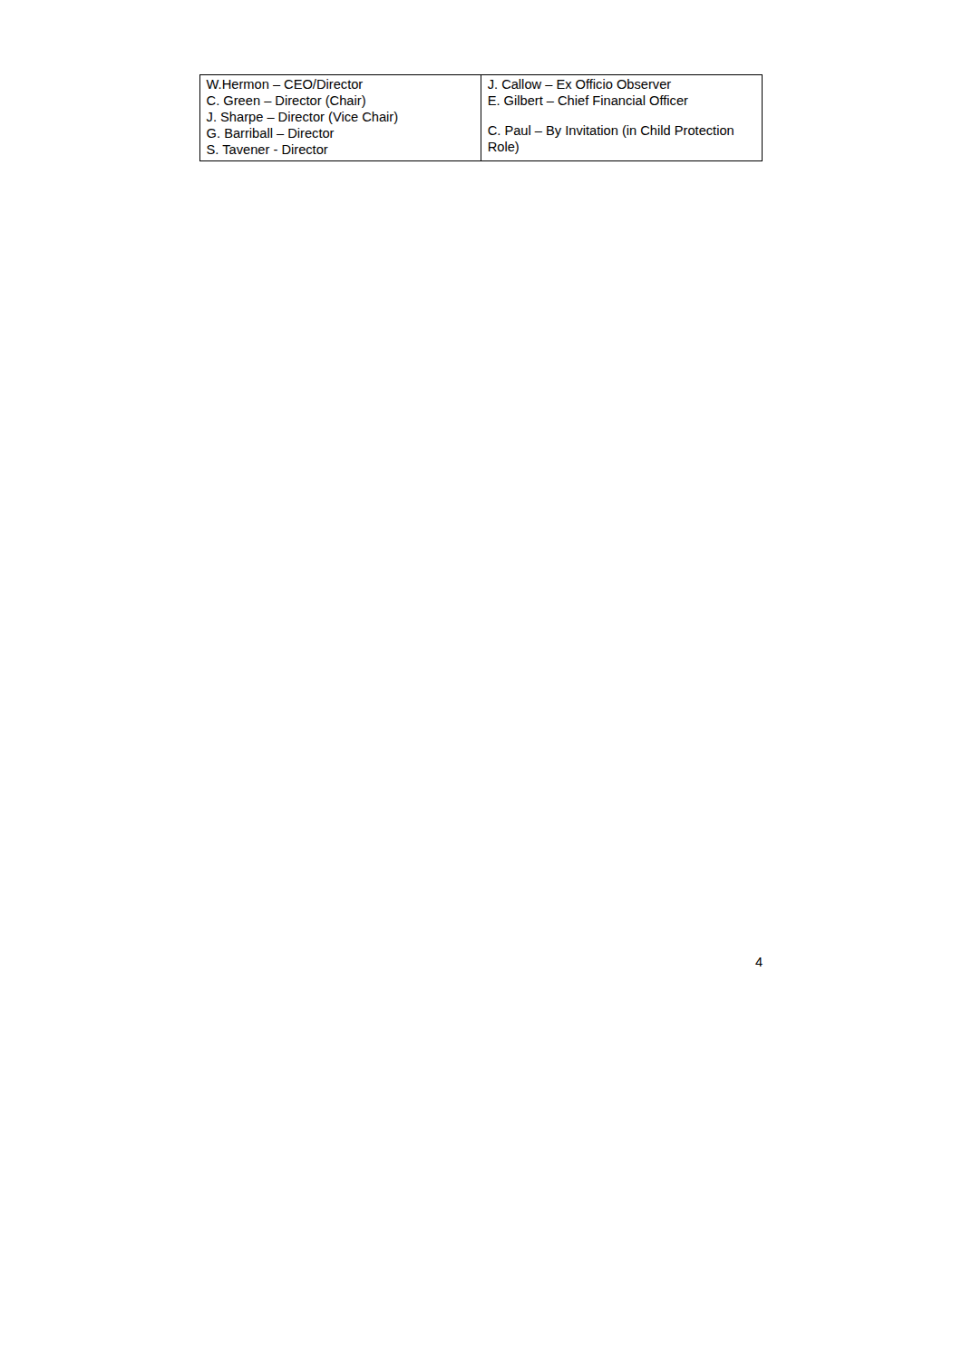| W.Hermon – CEO/Director C. Green – Director (Chair) J. Sharpe – Director (Vice Chair) G. Barriball – Director S. Tavener - Director | J. Callow – Ex Officio Observer E. Gilbert – Chief Financial Officer C. Paul – By Invitation (in Child Protection Role) |
4